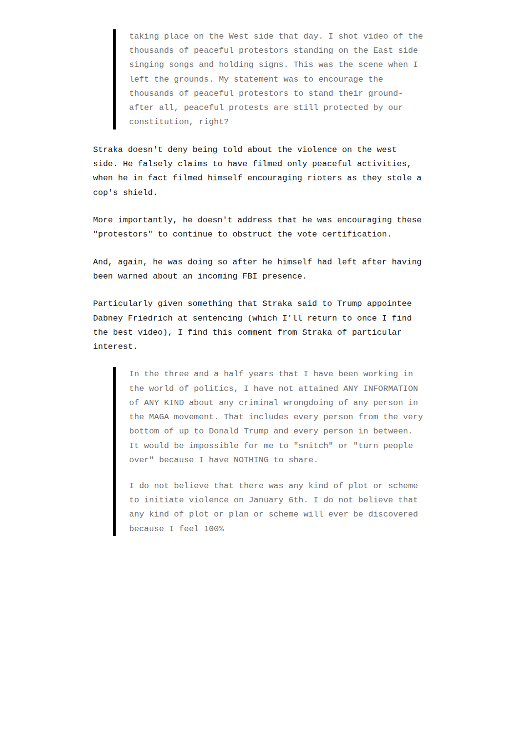taking place on the West side that day. I shot video of the thousands of peaceful protestors standing on the East side singing songs and holding signs. This was the scene when I left the grounds. My statement was to encourage the thousands of peaceful protestors to stand their ground- after all, peaceful protests are still protected by our constitution, right?
Straka doesn't deny being told about the violence on the west side. He falsely claims to have filmed only peaceful activities, when he in fact filmed himself encouraging rioters as they stole a cop's shield.
More importantly, he doesn't address that he was encouraging these "protestors" to continue to obstruct the vote certification.
And, again, he was doing so after he himself had left after having been warned about an incoming FBI presence.
Particularly given something that Straka said to Trump appointee Dabney Friedrich at sentencing (which I'll return to once I find the best video), I find this comment from Straka of particular interest.
In the three and a half years that I have been working in the world of politics, I have not attained ANY INFORMATION of ANY KIND about any criminal wrongdoing of any person in the MAGA movement. That includes every person from the very bottom of up to Donald Trump and every person in between. It would be impossible for me to "snitch" or "turn people over" because I have NOTHING to share.
I do not believe that there was any kind of plot or scheme to initiate violence on January 6th. I do not believe that any kind of plot or plan or scheme will ever be discovered because I feel 100%